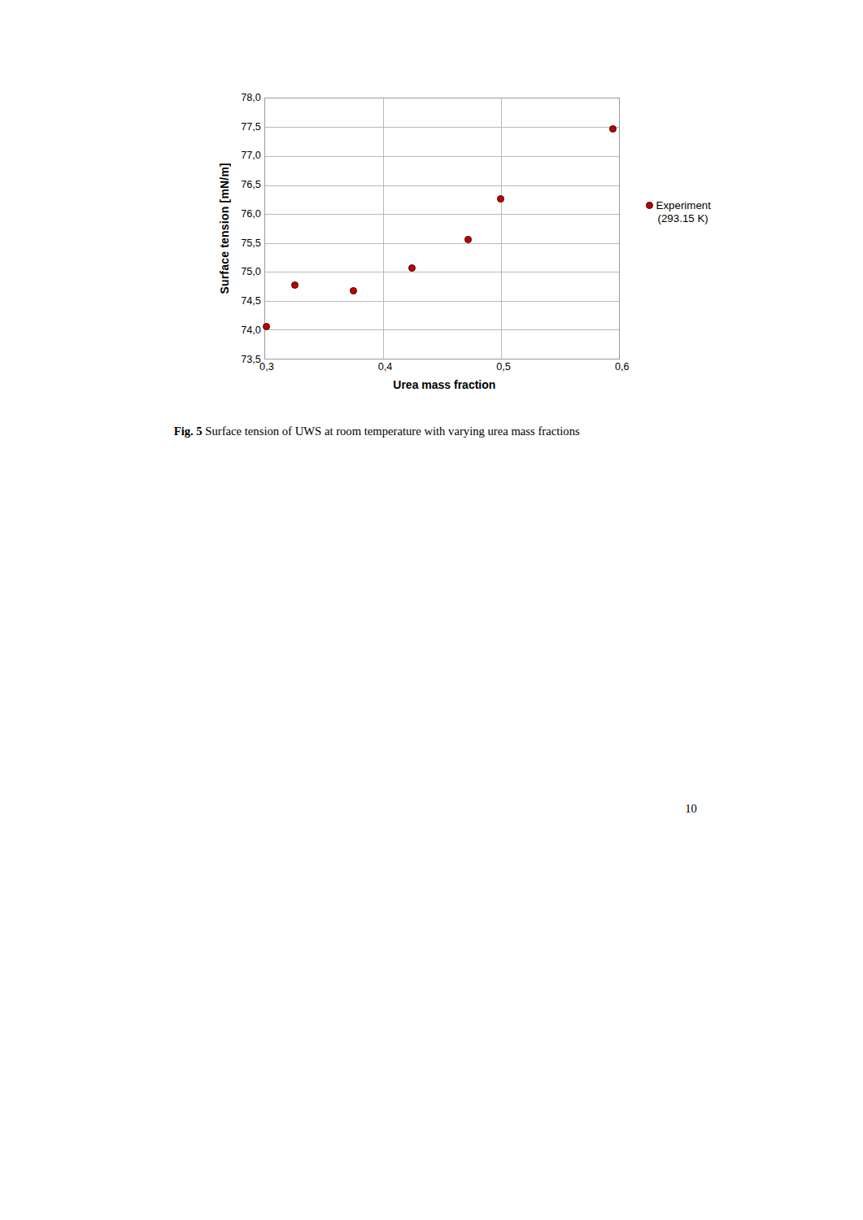Surface tension [mN/m]
78,0 77,5 77,0 76,5 76,0 75,5 75,0 74,5 74,0 73,5
Experiment (293.15 K)
0,3 0,4 0,5 0,6
Urea mass fraction
Fig. 5 Surface tension of UWS at room temperature with varying urea mass fractions
10